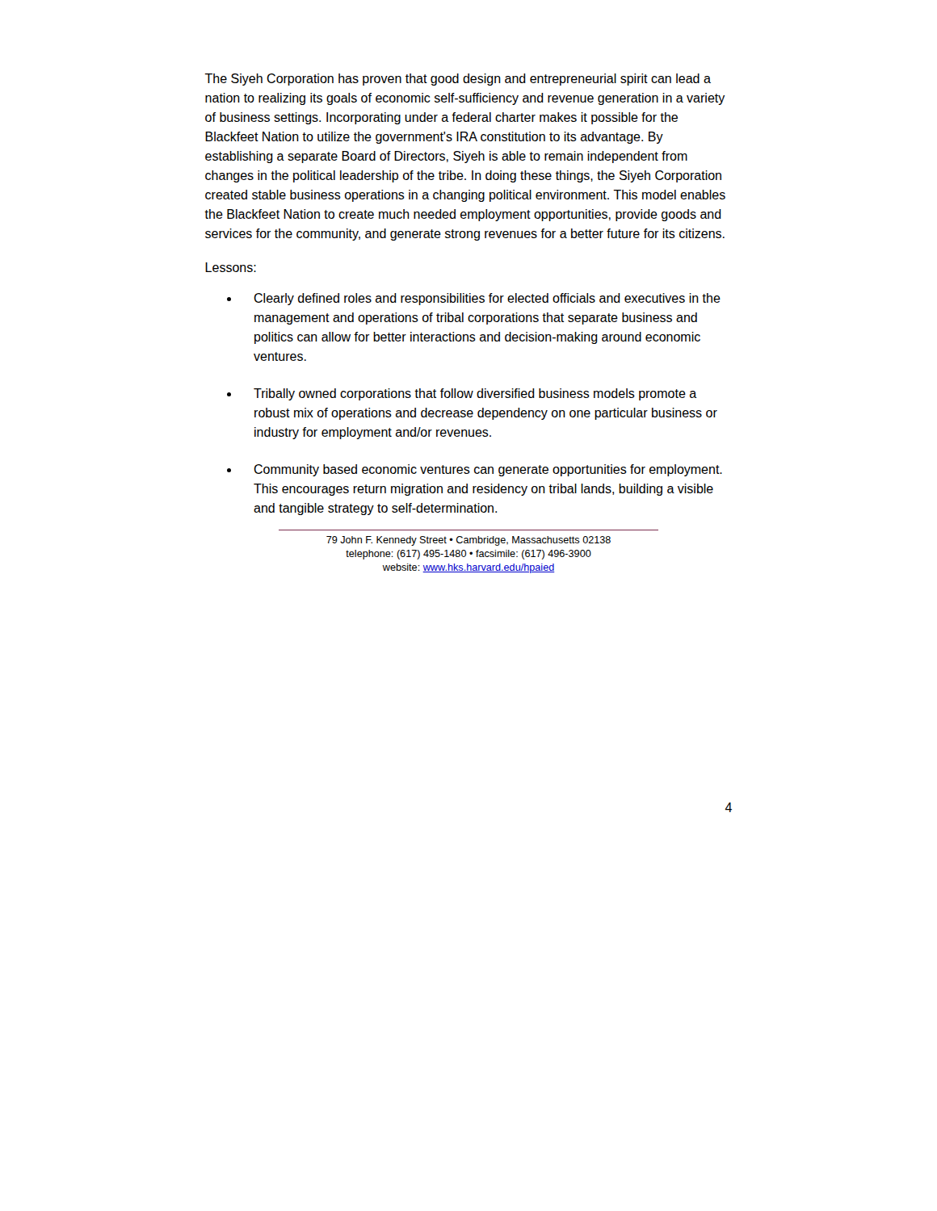The Siyeh Corporation has proven that good design and entrepreneurial spirit can lead a nation to realizing its goals of economic self-sufficiency and revenue generation in a variety of business settings. Incorporating under a federal charter makes it possible for the Blackfeet Nation to utilize the government's IRA constitution to its advantage. By establishing a separate Board of Directors, Siyeh is able to remain independent from changes in the political leadership of the tribe. In doing these things, the Siyeh Corporation created stable business operations in a changing political environment. This model enables the Blackfeet Nation to create much needed employment opportunities, provide goods and services for the community, and generate strong revenues for a better future for its citizens.
Lessons:
Clearly defined roles and responsibilities for elected officials and executives in the management and operations of tribal corporations that separate business and politics can allow for better interactions and decision-making around economic ventures.
Tribally owned corporations that follow diversified business models promote a robust mix of operations and decrease dependency on one particular business or industry for employment and/or revenues.
Community based economic ventures can generate opportunities for employment. This encourages return migration and residency on tribal lands, building a visible and tangible strategy to self-determination.
79 John F. Kennedy Street • Cambridge, Massachusetts 02138
telephone: (617) 495-1480 • facsimile: (617) 496-3900
website: www.hks.harvard.edu/hpaied
4